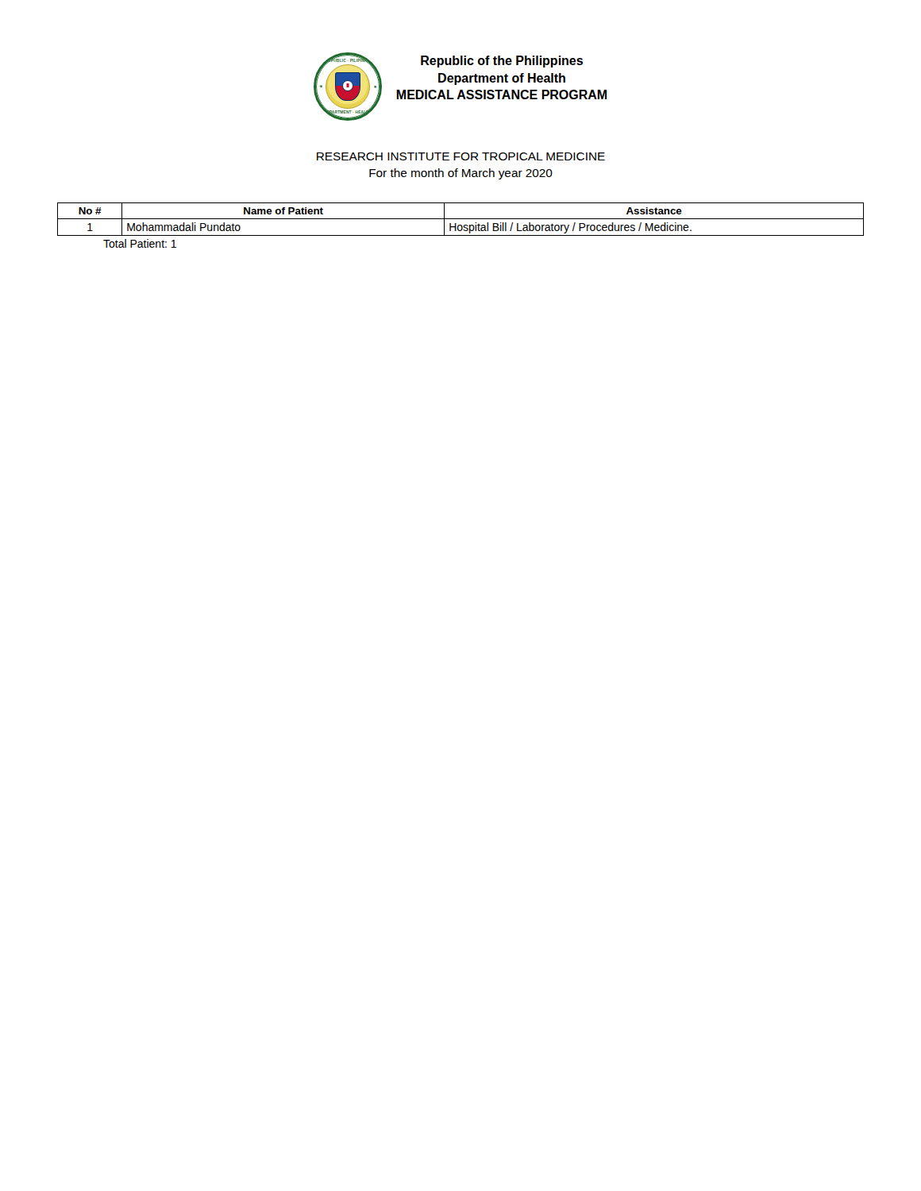REPUBLIC · PILIPINAS DEPARTMENT · HEALTH ★ ★
Republic of the Philippines
Department of Health
MEDICAL ASSISTANCE PROGRAM
RESEARCH INSTITUTE FOR TROPICAL MEDICINE
For the month of March year 2020
| No # | Name of Patient | Assistance |
| --- | --- | --- |
| 1 | Mohammadali Pundato | Hospital Bill / Laboratory / Procedures / Medicine. |
Total Patient: 1